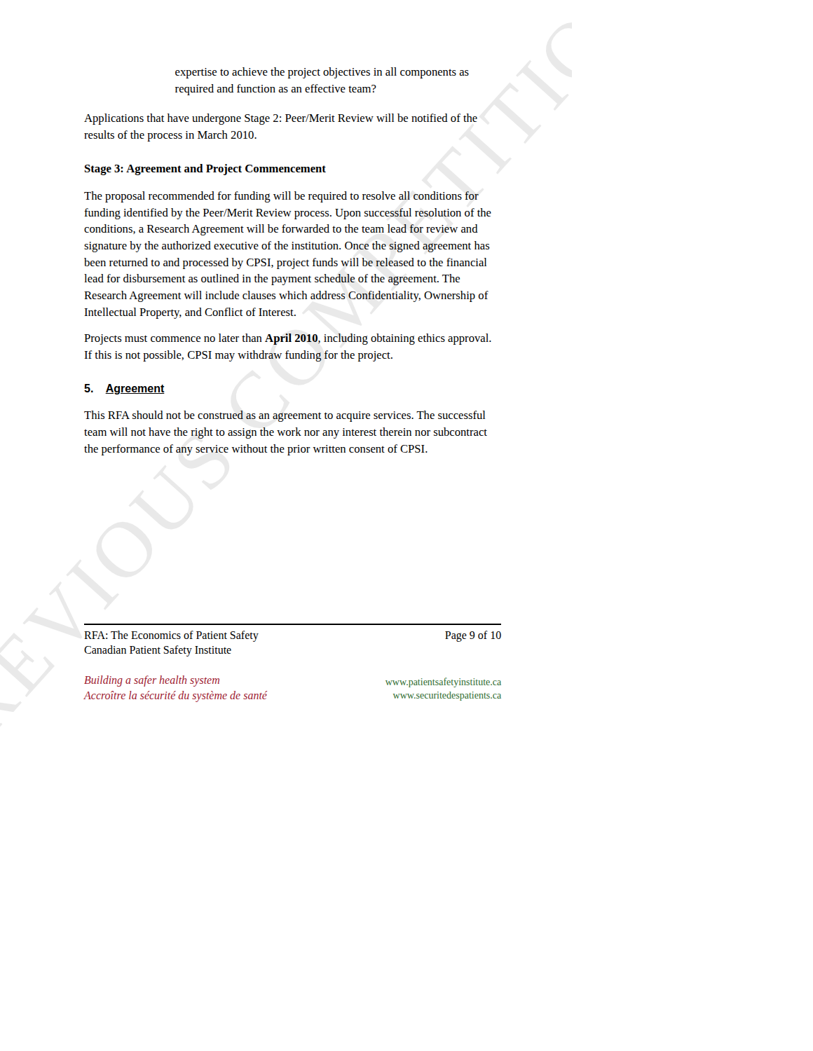PREVIOUS COMPETITION
expertise to achieve the project objectives in all components as required and function as an effective team?
Applications that have undergone Stage 2: Peer/Merit Review will be notified of the results of the process in March 2010.
Stage 3: Agreement and Project Commencement
The proposal recommended for funding will be required to resolve all conditions for funding identified by the Peer/Merit Review process. Upon successful resolution of the conditions, a Research Agreement will be forwarded to the team lead for review and signature by the authorized executive of the institution. Once the signed agreement has been returned to and processed by CPSI, project funds will be released to the financial lead for disbursement as outlined in the payment schedule of the agreement. The Research Agreement will include clauses which address Confidentiality, Ownership of Intellectual Property, and Conflict of Interest.
Projects must commence no later than April 2010, including obtaining ethics approval. If this is not possible, CPSI may withdraw funding for the project.
5. Agreement
This RFA should not be construed as an agreement to acquire services. The successful team will not have the right to assign the work nor any interest therein nor subcontract the performance of any service without the prior written consent of CPSI.
RFA: The Economics of Patient Safety
Canadian Patient Safety Institute
Page 9 of 10
Building a safer health system
Accroître la sécurité du système de santé
www.patientsafetyinstitute.ca
www.securitedespatients.ca